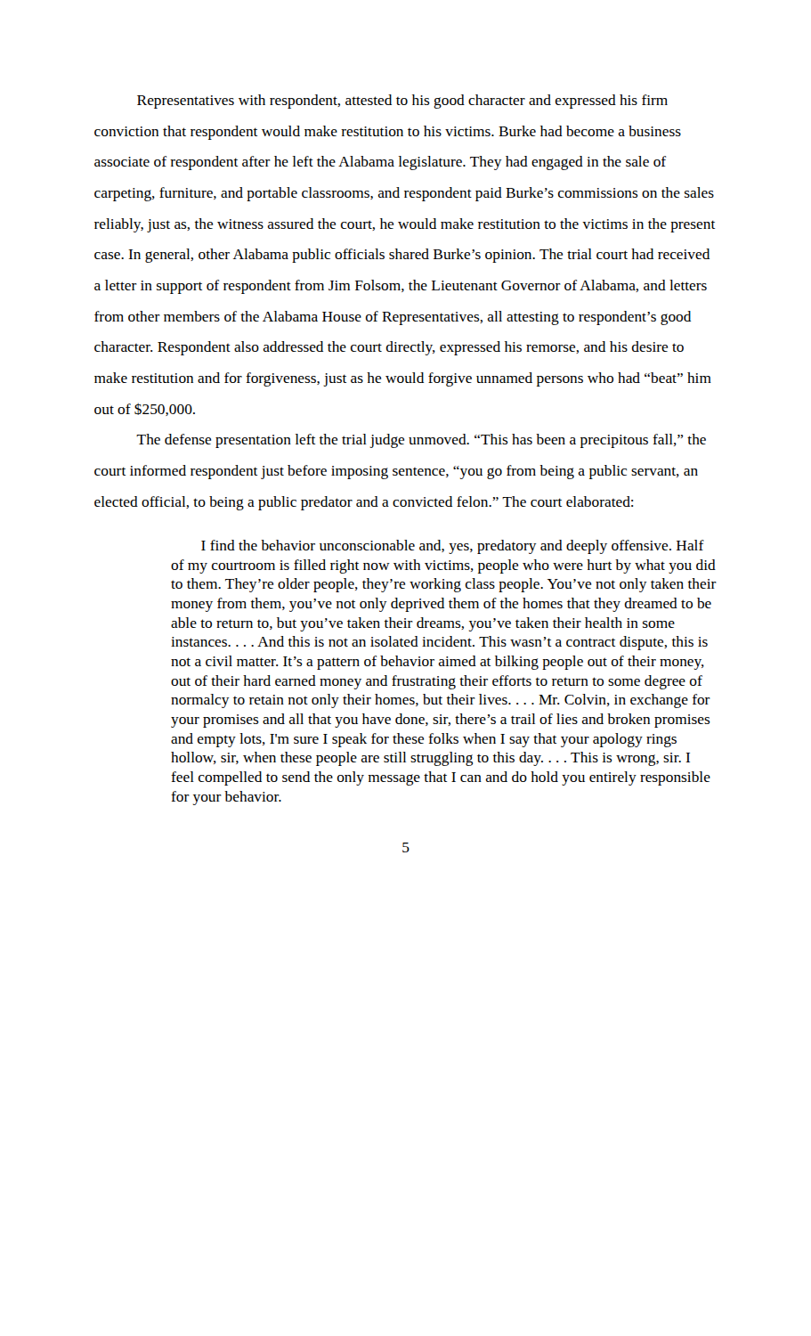Representatives with respondent, attested to his good character and expressed his firm conviction that respondent would make restitution to his victims. Burke had become a business associate of respondent after he left the Alabama legislature. They had engaged in the sale of carpeting, furniture, and portable classrooms, and respondent paid Burke’s commissions on the sales reliably, just as, the witness assured the court, he would make restitution to the victims in the present case. In general, other Alabama public officials shared Burke’s opinion. The trial court had received a letter in support of respondent from Jim Folsom, the Lieutenant Governor of Alabama, and letters from other members of the Alabama House of Representatives, all attesting to respondent’s good character. Respondent also addressed the court directly, expressed his remorse, and his desire to make restitution and for forgiveness, just as he would forgive unnamed persons who had “beat” him out of $250,000.
The defense presentation left the trial judge unmoved. “This has been a precipitous fall,” the court informed respondent just before imposing sentence, “you go from being a public servant, an elected official, to being a public predator and a convicted felon.” The court elaborated:
I find the behavior unconscionable and, yes, predatory and deeply offensive. Half of my courtroom is filled right now with victims, people who were hurt by what you did to them. They’re older people, they’re working class people. You’ve not only taken their money from them, you’ve not only deprived them of the homes that they dreamed to be able to return to, but you’ve taken their dreams, you’ve taken their health in some instances. . . . And this is not an isolated incident. This wasn’t a contract dispute, this is not a civil matter. It’s a pattern of behavior aimed at bilking people out of their money, out of their hard earned money and frustrating their efforts to return to some degree of normalcy to retain not only their homes, but their lives. . . . Mr. Colvin, in exchange for your promises and all that you have done, sir, there’s a trail of lies and broken promises and empty lots, I'm sure I speak for these folks when I say that your apology rings hollow, sir, when these people are still struggling to this day. . . . This is wrong, sir. I feel compelled to send the only message that I can and do hold you entirely responsible for your behavior.
5